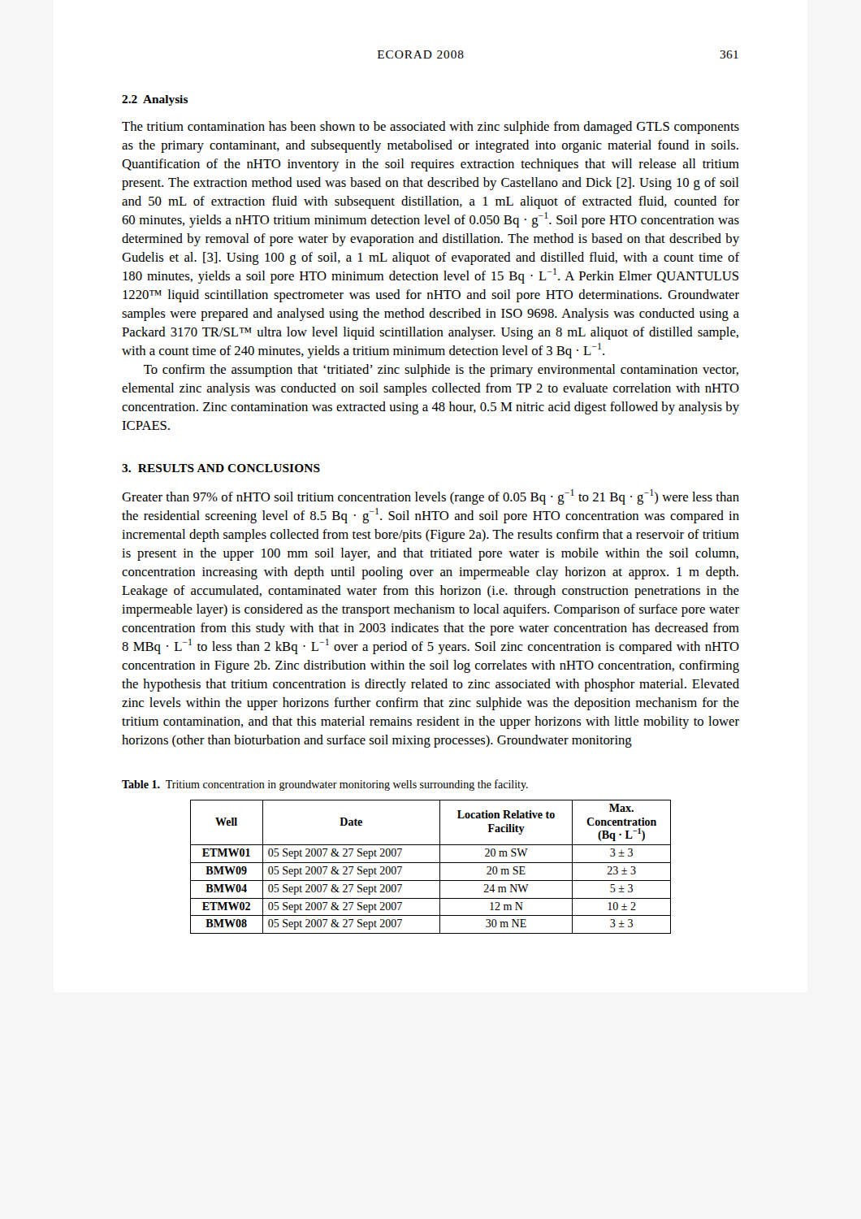ECORAD 2008 361
2.2 Analysis
The tritium contamination has been shown to be associated with zinc sulphide from damaged GTLS components as the primary contaminant, and subsequently metabolised or integrated into organic material found in soils. Quantification of the nHTO inventory in the soil requires extraction techniques that will release all tritium present. The extraction method used was based on that described by Castellano and Dick [2]. Using 10 g of soil and 50 mL of extraction fluid with subsequent distillation, a 1 mL aliquot of extracted fluid, counted for 60 minutes, yields a nHTO tritium minimum detection level of 0.050 Bq · g−1. Soil pore HTO concentration was determined by removal of pore water by evaporation and distillation. The method is based on that described by Gudelis et al. [3]. Using 100 g of soil, a 1 mL aliquot of evaporated and distilled fluid, with a count time of 180 minutes, yields a soil pore HTO minimum detection level of 15 Bq · L−1. A Perkin Elmer QUANTULUS 1220™ liquid scintillation spectrometer was used for nHTO and soil pore HTO determinations. Groundwater samples were prepared and analysed using the method described in ISO 9698. Analysis was conducted using a Packard 3170 TR/SL™ ultra low level liquid scintillation analyser. Using an 8 mL aliquot of distilled sample, with a count time of 240 minutes, yields a tritium minimum detection level of 3 Bq · L−1.
To confirm the assumption that ‘tritiated’ zinc sulphide is the primary environmental contamination vector, elemental zinc analysis was conducted on soil samples collected from TP 2 to evaluate correlation with nHTO concentration. Zinc contamination was extracted using a 48 hour, 0.5 M nitric acid digest followed by analysis by ICPAES.
3. RESULTS AND CONCLUSIONS
Greater than 97% of nHTO soil tritium concentration levels (range of 0.05 Bq · g−1 to 21 Bq · g−1) were less than the residential screening level of 8.5 Bq · g−1. Soil nHTO and soil pore HTO concentration was compared in incremental depth samples collected from test bore/pits (Figure 2a). The results confirm that a reservoir of tritium is present in the upper 100 mm soil layer, and that tritiated pore water is mobile within the soil column, concentration increasing with depth until pooling over an impermeable clay horizon at approx. 1 m depth. Leakage of accumulated, contaminated water from this horizon (i.e. through construction penetrations in the impermeable layer) is considered as the transport mechanism to local aquifers. Comparison of surface pore water concentration from this study with that in 2003 indicates that the pore water concentration has decreased from 8 MBq · L−1 to less than 2 kBq · L−1 over a period of 5 years. Soil zinc concentration is compared with nHTO concentration in Figure 2b. Zinc distribution within the soil log correlates with nHTO concentration, confirming the hypothesis that tritium concentration is directly related to zinc associated with phosphor material. Elevated zinc levels within the upper horizons further confirm that zinc sulphide was the deposition mechanism for the tritium contamination, and that this material remains resident in the upper horizons with little mobility to lower horizons (other than bioturbation and surface soil mixing processes). Groundwater monitoring
Table 1. Tritium concentration in groundwater monitoring wells surrounding the facility.
| Well | Date | Location Relative to Facility | Max. Concentration (Bq · L −1 ) |
| --- | --- | --- | --- |
| ETMW01 | 05 Sept 2007 & 27 Sept 2007 | 20 m SW | 3 ± 3 |
| BMW09 | 05 Sept 2007 & 27 Sept 2007 | 20 m SE | 23 ± 3 |
| BMW04 | 05 Sept 2007 & 27 Sept 2007 | 24 m NW | 5 ± 3 |
| ETMW02 | 05 Sept 2007 & 27 Sept 2007 | 12 m N | 10 ± 2 |
| BMW08 | 05 Sept 2007 & 27 Sept 2007 | 30 m NE | 3 ± 3 |